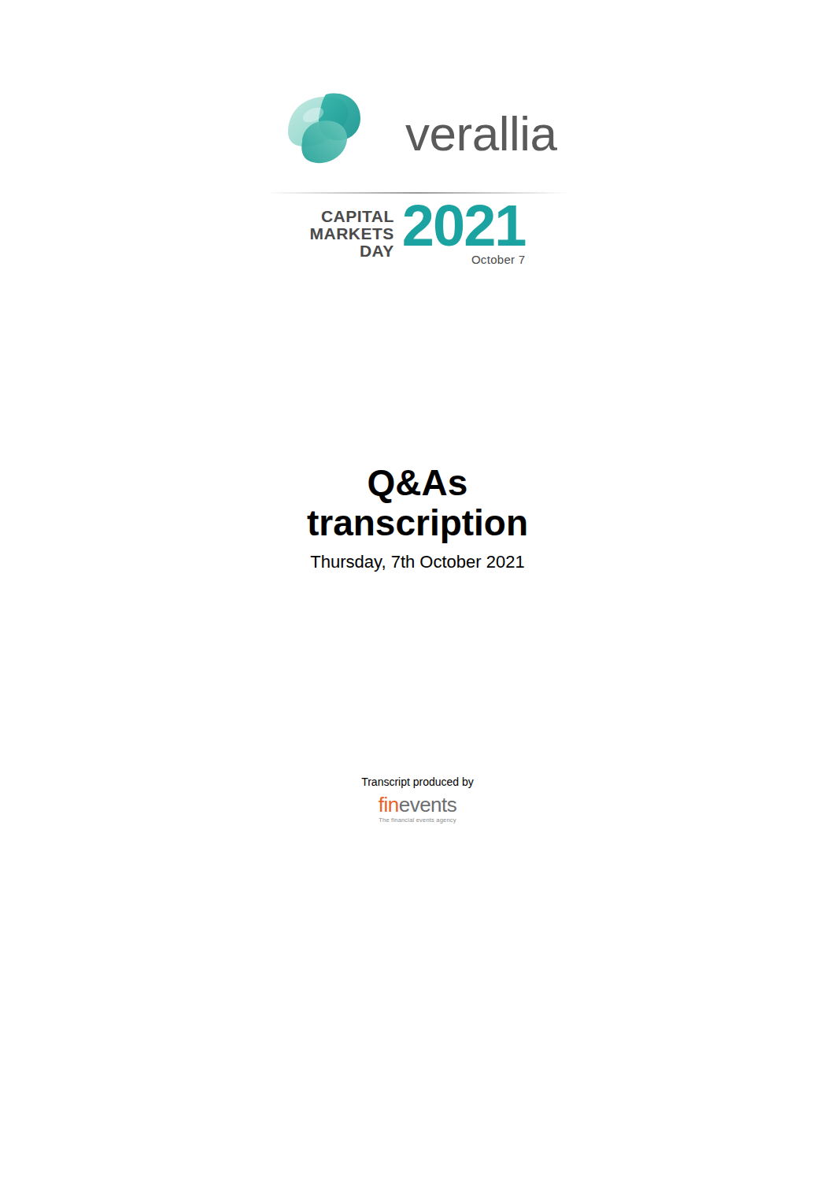verallia
CAPITAL
MARKETS
DAY
2021 October 7
Q&As
transcription
Thursday, 7th October 2021
Transcript produced by
fin events The financial events agency